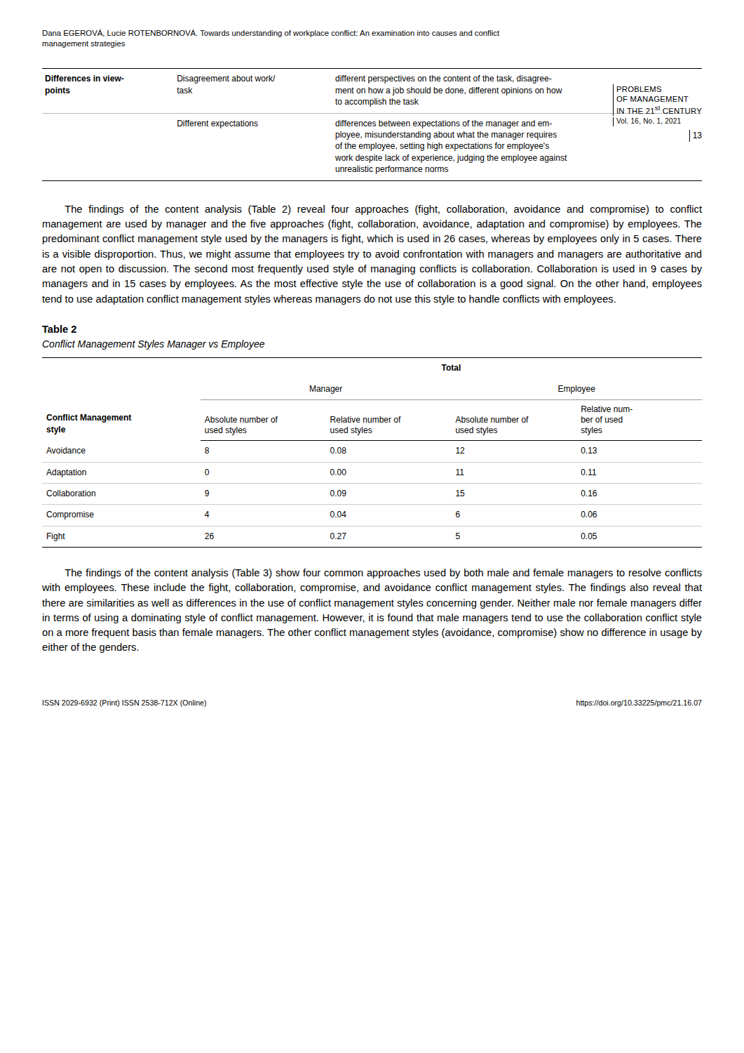Dana EGEROVÁ, Lucie ROTENBORNOVÁ. Towards understanding of workplace conflict: An examination into causes and conflict management strategies
PROBLEMS
OF MANAGEMENT
IN THE 21st CENTURY
Vol. 16, No. 1, 2021
13
| Differences in view- points | Disagreement about work/ task | different perspectives on the content of the task, disagree- ment on how a job should be done, different opinions on how to accomplish the task |
| | Different expectations | differences between expectations of the manager and em- ployee, misunderstanding about what the manager requires of the employee, setting high expectations for employee's work despite lack of experience, judging the employee against unrealistic performance norms |
The findings of the content analysis (Table 2) reveal four approaches (fight, collaboration, avoidance and compromise) to conflict management are used by manager and the five approaches (fight, collaboration, avoidance, adaptation and compromise) by employees. The predominant conflict management style used by the managers is fight, which is used in 26 cases, whereas by employees only in 5 cases. There is a visible disproportion. Thus, we might assume that employees try to avoid confrontation with managers and managers are authoritative and are not open to discussion. The second most frequently used style of managing conflicts is collaboration. Collaboration is used in 9 cases by managers and in 15 cases by employees. As the most effective style the use of collaboration is a good signal. On the other hand, employees tend to use adaptation conflict management styles whereas managers do not use this style to handle conflicts with employees.
Table 2
Conflict Management Styles Manager vs Employee
| Conflict Management style | Total |
| --- | --- |
| Manager | Employee |
| Absolute number of used styles | Relative number of used styles | Absolute number of used styles | Relative num- ber of used styles |
| Avoidance | 8 | 0.08 | 12 | 0.13 |
| Adaptation | 0 | 0.00 | 11 | 0.11 |
| Collaboration | 9 | 0.09 | 15 | 0.16 |
| Compromise | 4 | 0.04 | 6 | 0.06 |
| Fight | 26 | 0.27 | 5 | 0.05 |
The findings of the content analysis (Table 3) show four common approaches used by both male and female managers to resolve conflicts with employees. These include the fight, collaboration, compromise, and avoidance conflict management styles. The findings also reveal that there are similarities as well as differences in the use of conflict management styles concerning gender. Neither male nor female managers differ in terms of using a dominating style of conflict management. However, it is found that male managers tend to use the collaboration conflict style on a more frequent basis than female managers. The other conflict management styles (avoidance, compromise) show no difference in usage by either of the genders.
ISSN 2029-6932 (Print) ISSN 2538-712X (Online)
https://doi.org/10.33225/pmc/21.16.07